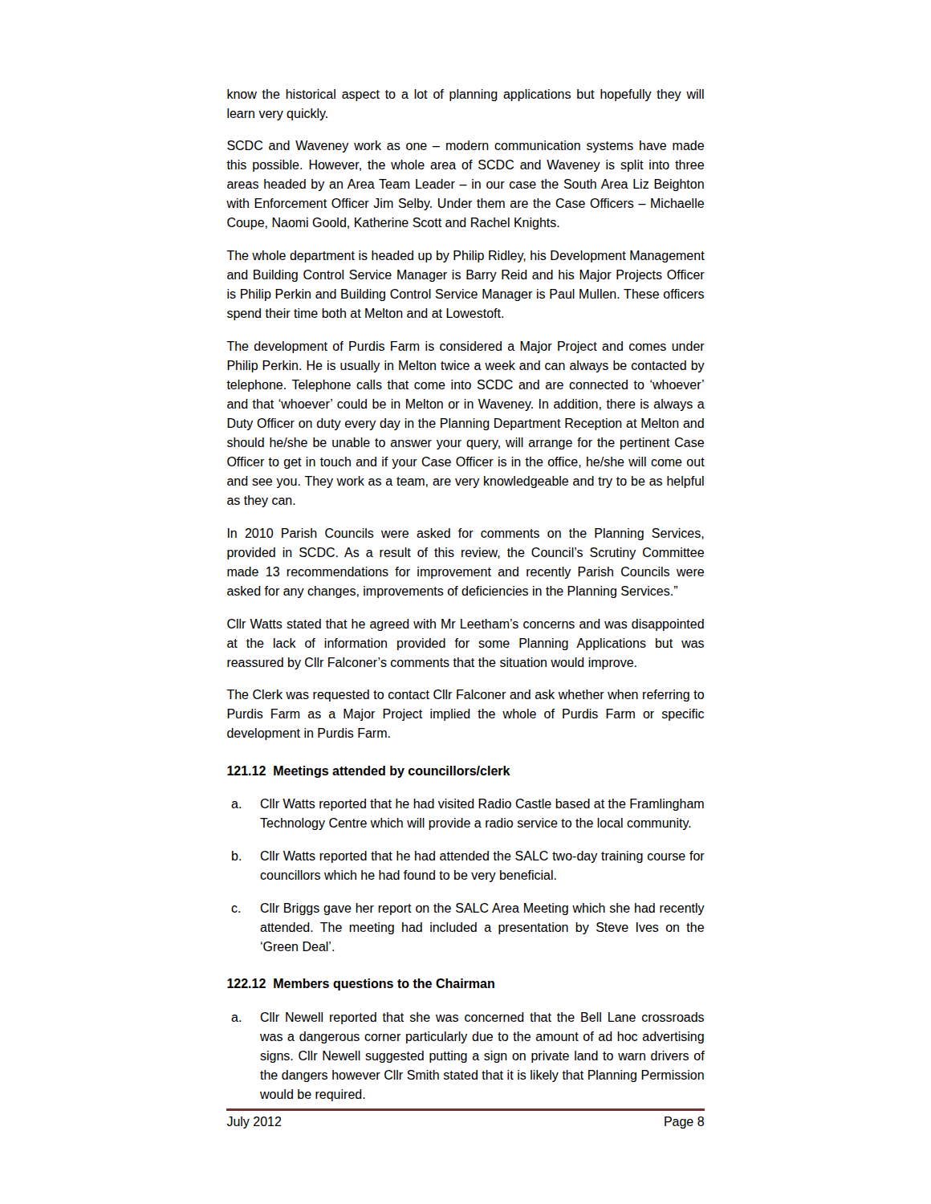know the historical aspect to a lot of planning applications but hopefully they will learn very quickly.
SCDC and Waveney work as one – modern communication systems have made this possible. However, the whole area of SCDC and Waveney is split into three areas headed by an Area Team Leader – in our case the South Area Liz Beighton with Enforcement Officer Jim Selby. Under them are the Case Officers – Michaelle Coupe, Naomi Goold, Katherine Scott and Rachel Knights.
The whole department is headed up by Philip Ridley, his Development Management and Building Control Service Manager is Barry Reid and his Major Projects Officer is Philip Perkin and Building Control Service Manager is Paul Mullen. These officers spend their time both at Melton and at Lowestoft.
The development of Purdis Farm is considered a Major Project and comes under Philip Perkin. He is usually in Melton twice a week and can always be contacted by telephone. Telephone calls that come into SCDC and are connected to ‘whoever’ and that ‘whoever’ could be in Melton or in Waveney. In addition, there is always a Duty Officer on duty every day in the Planning Department Reception at Melton and should he/she be unable to answer your query, will arrange for the pertinent Case Officer to get in touch and if your Case Officer is in the office, he/she will come out and see you. They work as a team, are very knowledgeable and try to be as helpful as they can.
In 2010 Parish Councils were asked for comments on the Planning Services, provided in SCDC. As a result of this review, the Council’s Scrutiny Committee made 13 recommendations for improvement and recently Parish Councils were asked for any changes, improvements of deficiencies in the Planning Services.”
Cllr Watts stated that he agreed with Mr Leetham’s concerns and was disappointed at the lack of information provided for some Planning Applications but was reassured by Cllr Falconer’s comments that the situation would improve.
The Clerk was requested to contact Cllr Falconer and ask whether when referring to Purdis Farm as a Major Project implied the whole of Purdis Farm or specific development in Purdis Farm.
121.12 Meetings attended by councillors/clerk
Cllr Watts reported that he had visited Radio Castle based at the Framlingham Technology Centre which will provide a radio service to the local community.
Cllr Watts reported that he had attended the SALC two-day training course for councillors which he had found to be very beneficial.
Cllr Briggs gave her report on the SALC Area Meeting which she had recently attended. The meeting had included a presentation by Steve Ives on the ‘Green Deal’.
122.12 Members questions to the Chairman
Cllr Newell reported that she was concerned that the Bell Lane crossroads was a dangerous corner particularly due to the amount of ad hoc advertising signs. Cllr Newell suggested putting a sign on private land to warn drivers of the dangers however Cllr Smith stated that it is likely that Planning Permission would be required.
July 2012 Page 8